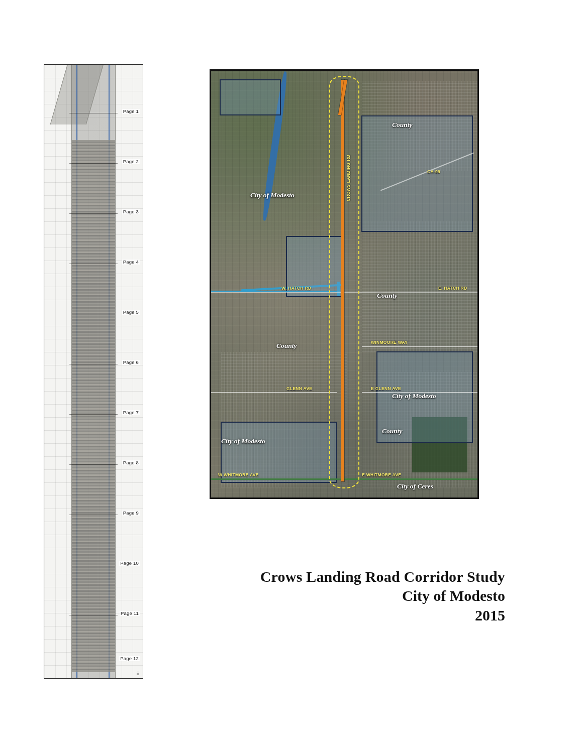Page 1
Page 2
Page 3
Page 4
Page 5
Page 6
Page 7
Page 8
Page 9
Page 10
Page 11
Page 12
ii
County
City of Modesto
County
County
City of Modesto
County
City of Modesto
City of Ceres
CROWS LANDING RD
CA-99
W. HATCH RD
E. HATCH RD
WINMOORE WAY
GLENN AVE
E GLENN AVE
W WHITMORE AVE
E WHITMORE AVE
Crows Landing Road Corridor Study
City of Modesto
2015